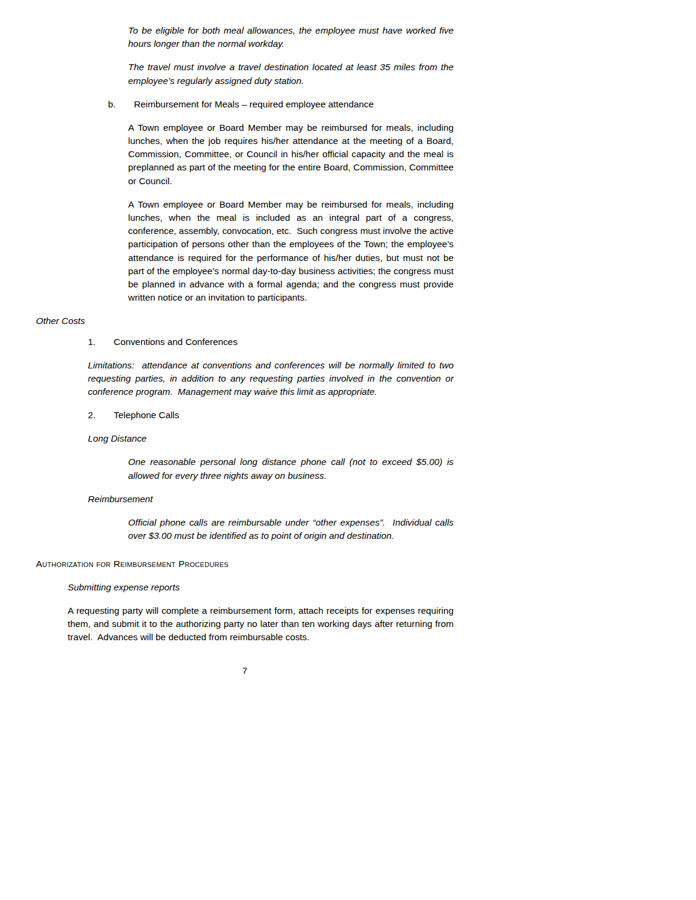To be eligible for both meal allowances, the employee must have worked five hours longer than the normal workday.
The travel must involve a travel destination located at least 35 miles from the employee’s regularly assigned duty station.
b. Reimbursement for Meals – required employee attendance
A Town employee or Board Member may be reimbursed for meals, including lunches, when the job requires his/her attendance at the meeting of a Board, Commission, Committee, or Council in his/her official capacity and the meal is preplanned as part of the meeting for the entire Board, Commission, Committee or Council.
A Town employee or Board Member may be reimbursed for meals, including lunches, when the meal is included as an integral part of a congress, conference, assembly, convocation, etc. Such congress must involve the active participation of persons other than the employees of the Town; the employee’s attendance is required for the performance of his/her duties, but must not be part of the employee’s normal day-to-day business activities; the congress must be planned in advance with a formal agenda; and the congress must provide written notice or an invitation to participants.
Other Costs
1. Conventions and Conferences
Limitations: attendance at conventions and conferences will be normally limited to two requesting parties, in addition to any requesting parties involved in the convention or conference program. Management may waive this limit as appropriate.
2. Telephone Calls
Long Distance
One reasonable personal long distance phone call (not to exceed $5.00) is allowed for every three nights away on business.
Reimbursement
Official phone calls are reimbursable under “other expenses”. Individual calls over $3.00 must be identified as to point of origin and destination.
Authorization for Reimbursement Procedures
Submitting expense reports
A requesting party will complete a reimbursement form, attach receipts for expenses requiring them, and submit it to the authorizing party no later than ten working days after returning from travel. Advances will be deducted from reimbursable costs.
7